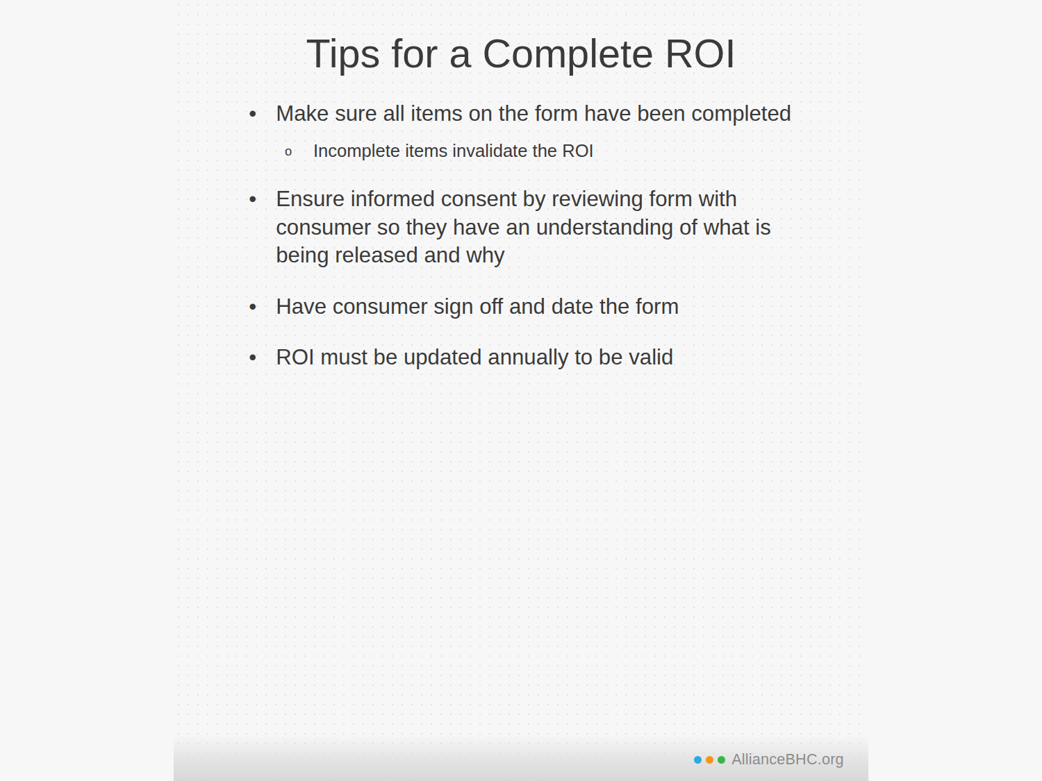Tips for a Complete ROI
Make sure all items on the form have been completed
Incomplete items invalidate the ROI
Ensure informed consent by reviewing form with consumer so they have an understanding of what is being released and why
Have consumer sign off and date the form
ROI must be updated annually to be valid
AllianceBHC.org